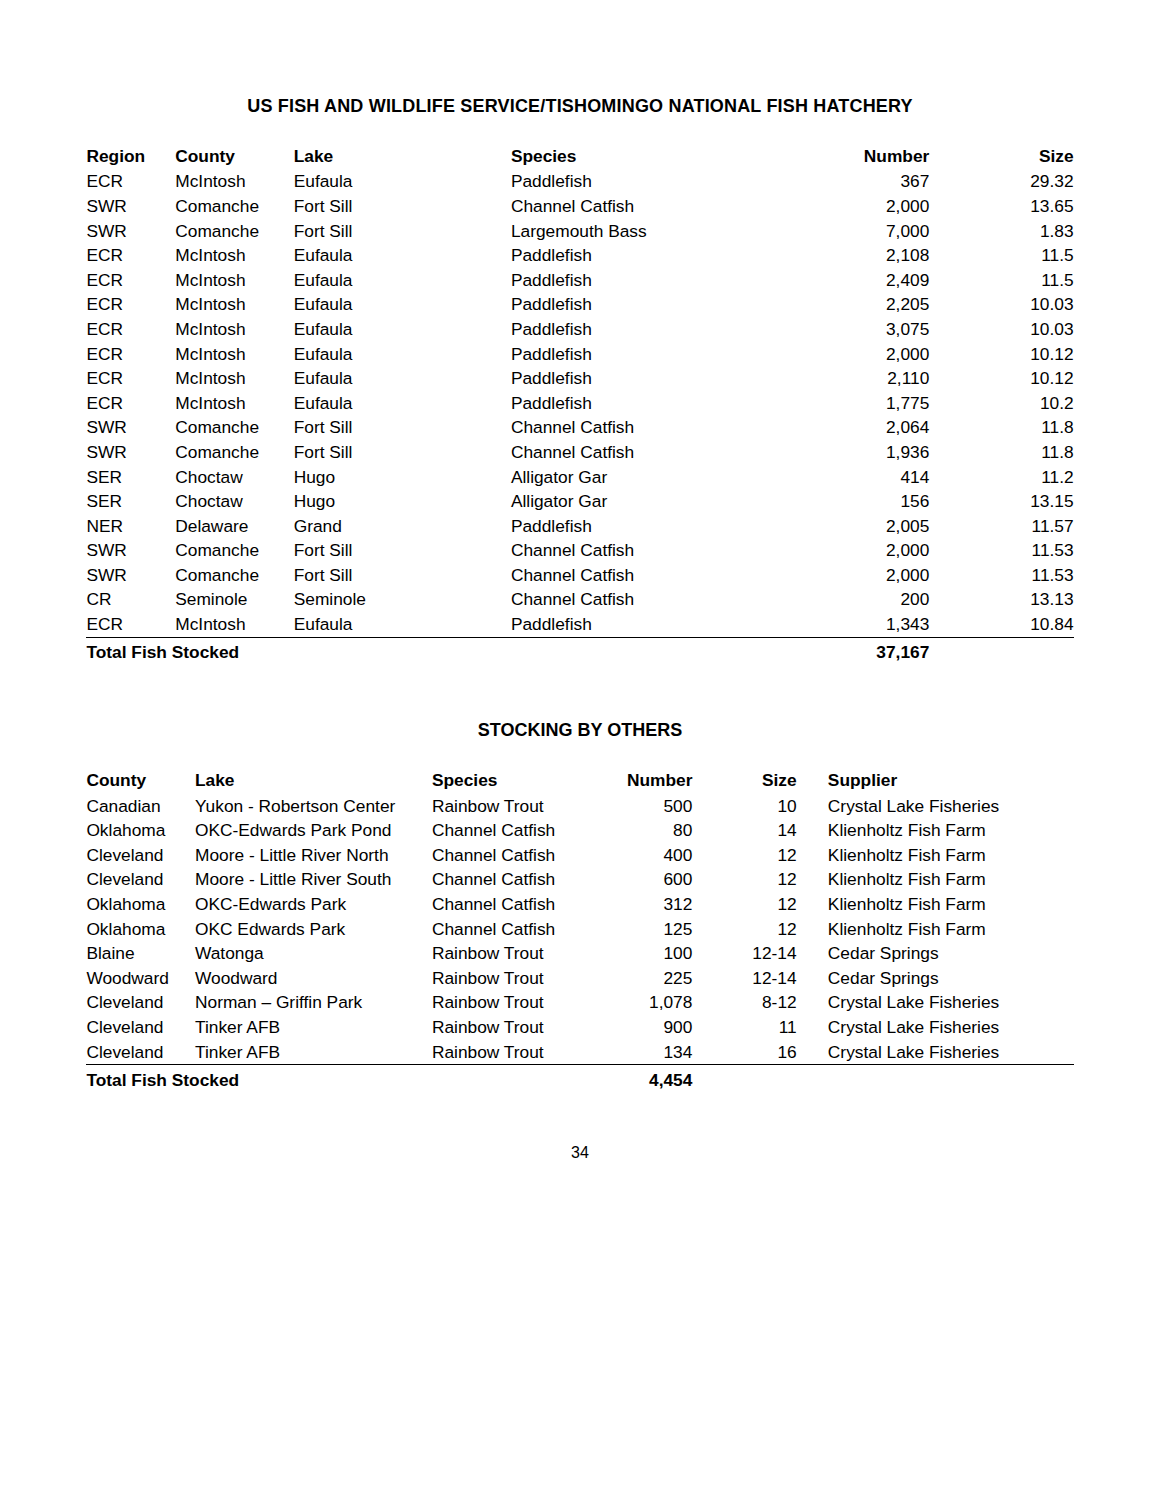US FISH AND WILDLIFE SERVICE/TISHOMINGO NATIONAL FISH HATCHERY
| Region | County | Lake | Species | Number | Size |
| --- | --- | --- | --- | --- | --- |
| ECR | McIntosh | Eufaula | Paddlefish | 367 | 29.32 |
| SWR | Comanche | Fort Sill | Channel Catfish | 2,000 | 13.65 |
| SWR | Comanche | Fort Sill | Largemouth Bass | 7,000 | 1.83 |
| ECR | McIntosh | Eufaula | Paddlefish | 2,108 | 11.5 |
| ECR | McIntosh | Eufaula | Paddlefish | 2,409 | 11.5 |
| ECR | McIntosh | Eufaula | Paddlefish | 2,205 | 10.03 |
| ECR | McIntosh | Eufaula | Paddlefish | 3,075 | 10.03 |
| ECR | McIntosh | Eufaula | Paddlefish | 2,000 | 10.12 |
| ECR | McIntosh | Eufaula | Paddlefish | 2,110 | 10.12 |
| ECR | McIntosh | Eufaula | Paddlefish | 1,775 | 10.2 |
| SWR | Comanche | Fort Sill | Channel Catfish | 2,064 | 11.8 |
| SWR | Comanche | Fort Sill | Channel Catfish | 1,936 | 11.8 |
| SER | Choctaw | Hugo | Alligator Gar | 414 | 11.2 |
| SER | Choctaw | Hugo | Alligator Gar | 156 | 13.15 |
| NER | Delaware | Grand | Paddlefish | 2,005 | 11.57 |
| SWR | Comanche | Fort Sill | Channel Catfish | 2,000 | 11.53 |
| SWR | Comanche | Fort Sill | Channel Catfish | 2,000 | 11.53 |
| CR | Seminole | Seminole | Channel Catfish | 200 | 13.13 |
| ECR | McIntosh | Eufaula | Paddlefish | 1,343 | 10.84 |
| Total Fish Stocked | | 37,167 | |
STOCKING BY OTHERS
| County | Lake | Species | Number | Size | Supplier |
| --- | --- | --- | --- | --- | --- |
| Canadian | Yukon - Robertson Center | Rainbow Trout | 500 | 10 | Crystal Lake Fisheries |
| Oklahoma | OKC-Edwards Park Pond | Channel Catfish | 80 | 14 | Klienholtz Fish Farm |
| Cleveland | Moore - Little River North | Channel Catfish | 400 | 12 | Klienholtz Fish Farm |
| Cleveland | Moore - Little River South | Channel Catfish | 600 | 12 | Klienholtz Fish Farm |
| Oklahoma | OKC-Edwards Park | Channel Catfish | 312 | 12 | Klienholtz Fish Farm |
| Oklahoma | OKC Edwards Park | Channel Catfish | 125 | 12 | Klienholtz Fish Farm |
| Blaine | Watonga | Rainbow Trout | 100 | 12-14 | Cedar Springs |
| Woodward | Woodward | Rainbow Trout | 225 | 12-14 | Cedar Springs |
| Cleveland | Norman – Griffin Park | Rainbow Trout | 1,078 | 8-12 | Crystal Lake Fisheries |
| Cleveland | Tinker AFB | Rainbow Trout | 900 | 11 | Crystal Lake Fisheries |
| Cleveland | Tinker AFB | Rainbow Trout | 134 | 16 | Crystal Lake Fisheries |
| Total Fish Stocked | | 4,454 | | |
34